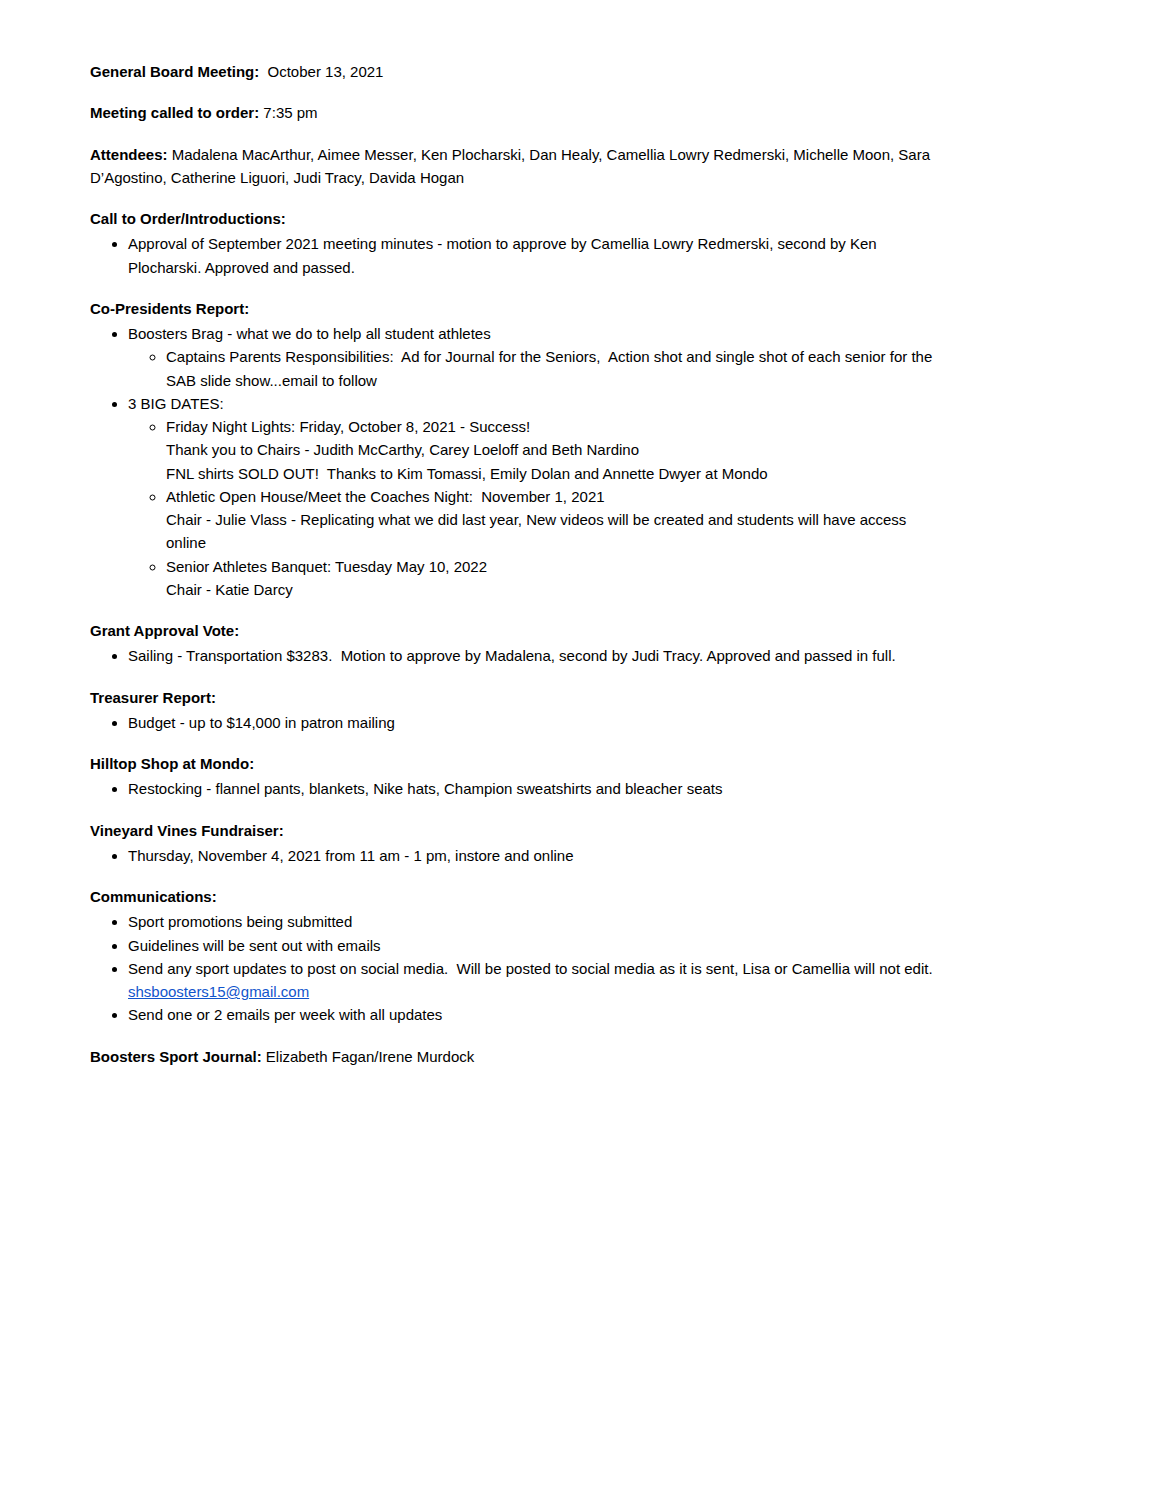General Board Meeting: October 13, 2021
Meeting called to order: 7:35 pm
Attendees: Madalena MacArthur, Aimee Messer, Ken Plocharski, Dan Healy, Camellia Lowry Redmerski, Michelle Moon, Sara D’Agostino, Catherine Liguori, Judi Tracy, Davida Hogan
Call to Order/Introductions:
Approval of September 2021 meeting minutes - motion to approve by Camellia Lowry Redmerski, second by Ken Plocharski. Approved and passed.
Co-Presidents Report:
Boosters Brag - what we do to help all student athletes
Captains Parents Responsibilities: Ad for Journal for the Seniors, Action shot and single shot of each senior for the SAB slide show...email to follow
3 BIG DATES:
Friday Night Lights: Friday, October 8, 2021 - Success! Thank you to Chairs - Judith McCarthy, Carey Loeloff and Beth Nardino FNL shirts SOLD OUT! Thanks to Kim Tomassi, Emily Dolan and Annette Dwyer at Mondo
Athletic Open House/Meet the Coaches Night: November 1, 2021 Chair - Julie Vlass - Replicating what we did last year, New videos will be created and students will have access online
Senior Athletes Banquet: Tuesday May 10, 2022 Chair - Katie Darcy
Grant Approval Vote:
Sailing - Transportation $3283. Motion to approve by Madalena, second by Judi Tracy. Approved and passed in full.
Treasurer Report:
Budget - up to $14,000 in patron mailing
Hilltop Shop at Mondo:
Restocking - flannel pants, blankets, Nike hats, Champion sweatshirts and bleacher seats
Vineyard Vines Fundraiser:
Thursday, November 4, 2021 from 11 am - 1 pm, instore and online
Communications:
Sport promotions being submitted
Guidelines will be sent out with emails
Send any sport updates to post on social media. Will be posted to social media as it is sent, Lisa or Camellia will not edit. shsboosters15@gmail.com
Send one or 2 emails per week with all updates
Boosters Sport Journal: Elizabeth Fagan/Irene Murdock